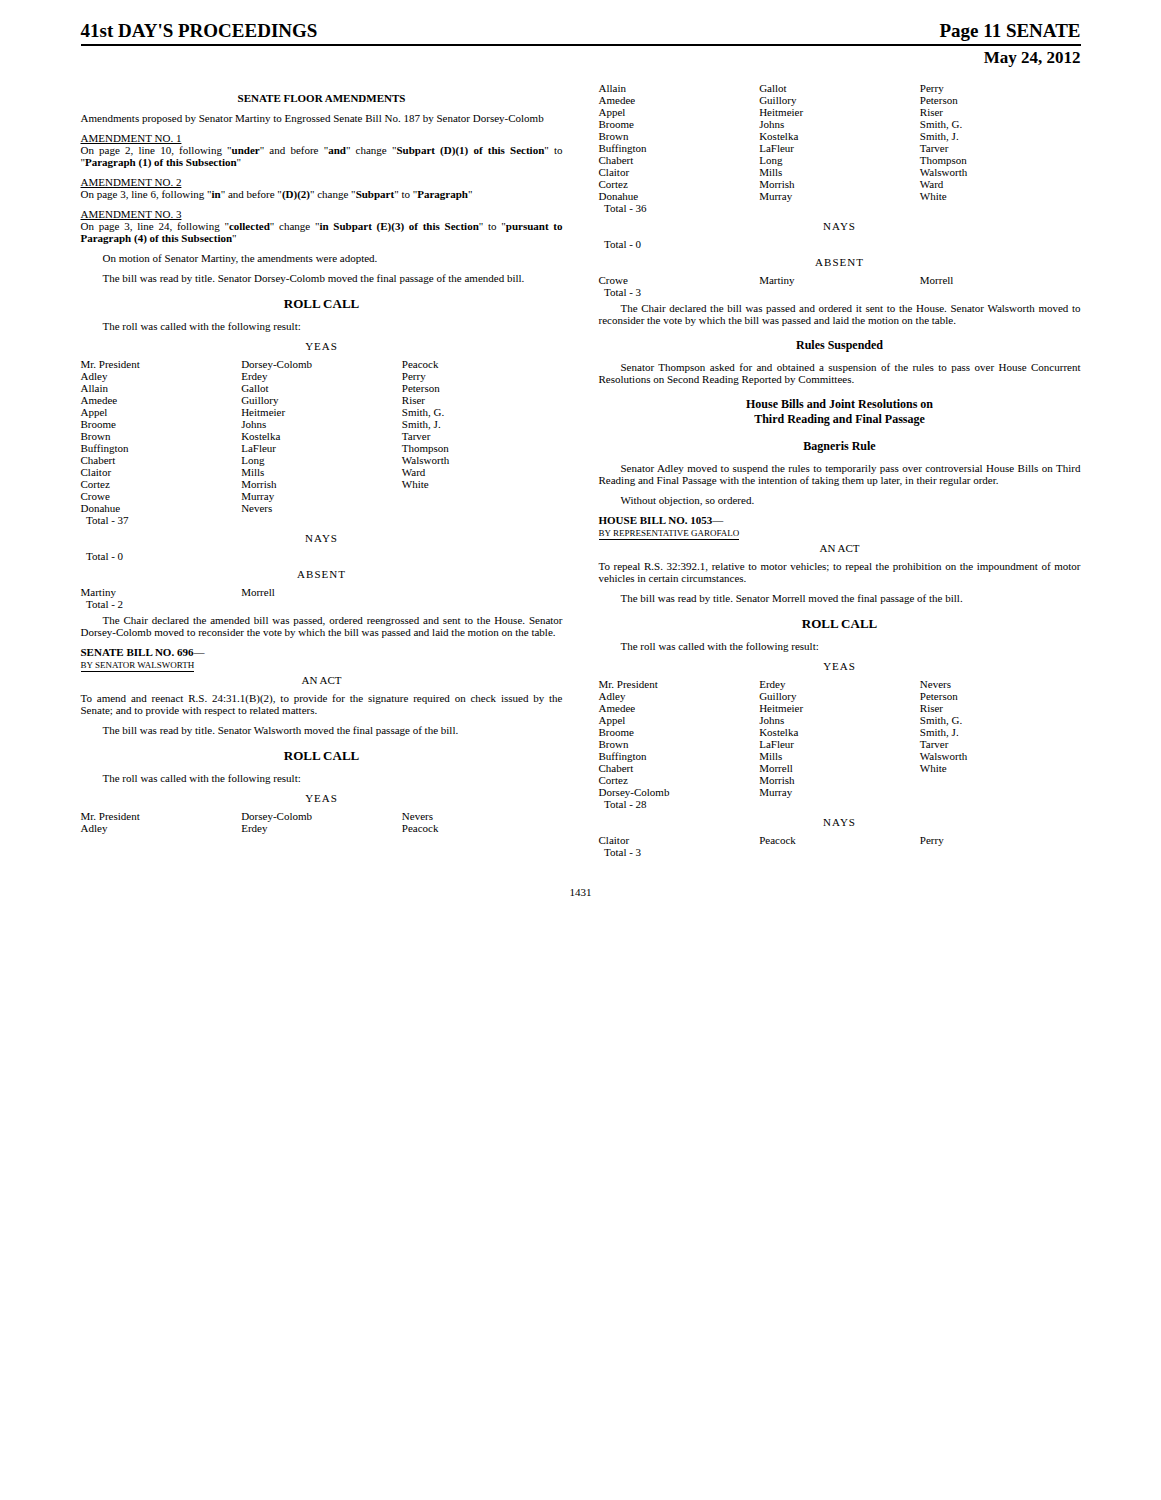41st DAY'S PROCEEDINGS
Page 11 SENATE
May 24, 2012
SENATE FLOOR AMENDMENTS
Amendments proposed by Senator Martiny to Engrossed Senate Bill No. 187 by Senator Dorsey-Colomb
AMENDMENT NO. 1
On page 2, line 10, following "under" and before "and" change "Subpart (D)(1) of this Section" to "Paragraph (1) of this Subsection"
AMENDMENT NO. 2
On page 3, line 6, following "in" and before "(D)(2)" change "Subpart" to "Paragraph"
AMENDMENT NO. 3
On page 3, line 24, following "collected" change "in Subpart (E)(3) of this Section" to "pursuant to Paragraph (4) of this Subsection"
On motion of Senator Martiny, the amendments were adopted.
The bill was read by title. Senator Dorsey-Colomb moved the final passage of the amended bill.
ROLL CALL
The roll was called with the following result:
YEAS
| Mr. President | Dorsey-Colomb | Peacock |
| Adley | Erdey | Perry |
| Allain | Gallot | Peterson |
| Amedee | Guillory | Riser |
| Appel | Heitmeier | Smith, G. |
| Broome | Johns | Smith, J. |
| Brown | Kostelka | Tarver |
| Buffington | LaFleur | Thompson |
| Chabert | Long | Walsworth |
| Claitor | Mills | Ward |
| Cortez | Morrish | White |
| Crowe | Murray | |
| Donahue | Nevers | |
| Total - 37 | | |
NAYS
Total - 0
ABSENT
| Martiny | Morrell | |
| Total - 2 | | |
The Chair declared the amended bill was passed, ordered reengrossed and sent to the House. Senator Dorsey-Colomb moved to reconsider the vote by which the bill was passed and laid the motion on the table.
SENATE BILL NO. 696—
BY SENATOR WALSWORTH
AN ACT
To amend and reenact R.S. 24:31.1(B)(2), to provide for the signature required on check issued by the Senate; and to provide with respect to related matters.
The bill was read by title. Senator Walsworth moved the final passage of the bill.
ROLL CALL
The roll was called with the following result:
YEAS
| Mr. President | Dorsey-Colomb | Nevers |
| Adley | Erdey | Peacock |
| Allain | Gallot | Perry |
| Amedee | Guillory | Peterson |
| Appel | Heitmeier | Riser |
| Broome | Johns | Smith, G. |
| Brown | Kostelka | Smith, J. |
| Buffington | LaFleur | Tarver |
| Chabert | Long | Thompson |
| Claitor | Mills | Walsworth |
| Cortez | Morrish | Ward |
| Donahue | Murray | White |
| Total - 36 | | |
NAYS
Total - 0
ABSENT
| Crowe | Martiny | Morrell |
| Total - 3 | | |
The Chair declared the bill was passed and ordered it sent to the House. Senator Walsworth moved to reconsider the vote by which the bill was passed and laid the motion on the table.
Rules Suspended
Senator Thompson asked for and obtained a suspension of the rules to pass over House Concurrent Resolutions on Second Reading Reported by Committees.
House Bills and Joint Resolutions on
Third Reading and Final Passage
Bagneris Rule
Senator Adley moved to suspend the rules to temporarily pass over controversial House Bills on Third Reading and Final Passage with the intention of taking them up later, in their regular order.
Without objection, so ordered.
HOUSE BILL NO. 1053—
BY REPRESENTATIVE GAROFALO
AN ACT
To repeal R.S. 32:392.1, relative to motor vehicles; to repeal the prohibition on the impoundment of motor vehicles in certain circumstances.
The bill was read by title. Senator Morrell moved the final passage of the bill.
ROLL CALL
The roll was called with the following result:
YEAS
| Mr. President | Erdey | Nevers |
| Adley | Guillory | Peterson |
| Amedee | Heitmeier | Riser |
| Appel | Johns | Smith, G. |
| Broome | Kostelka | Smith, J. |
| Brown | LaFleur | Tarver |
| Buffington | Mills | Walsworth |
| Chabert | Morrell | White |
| Cortez | Morrish | |
| Dorsey-Colomb | Murray | |
| Total - 28 | | |
NAYS
| Claitor | Peacock | Perry |
| Total - 3 | | |
1431